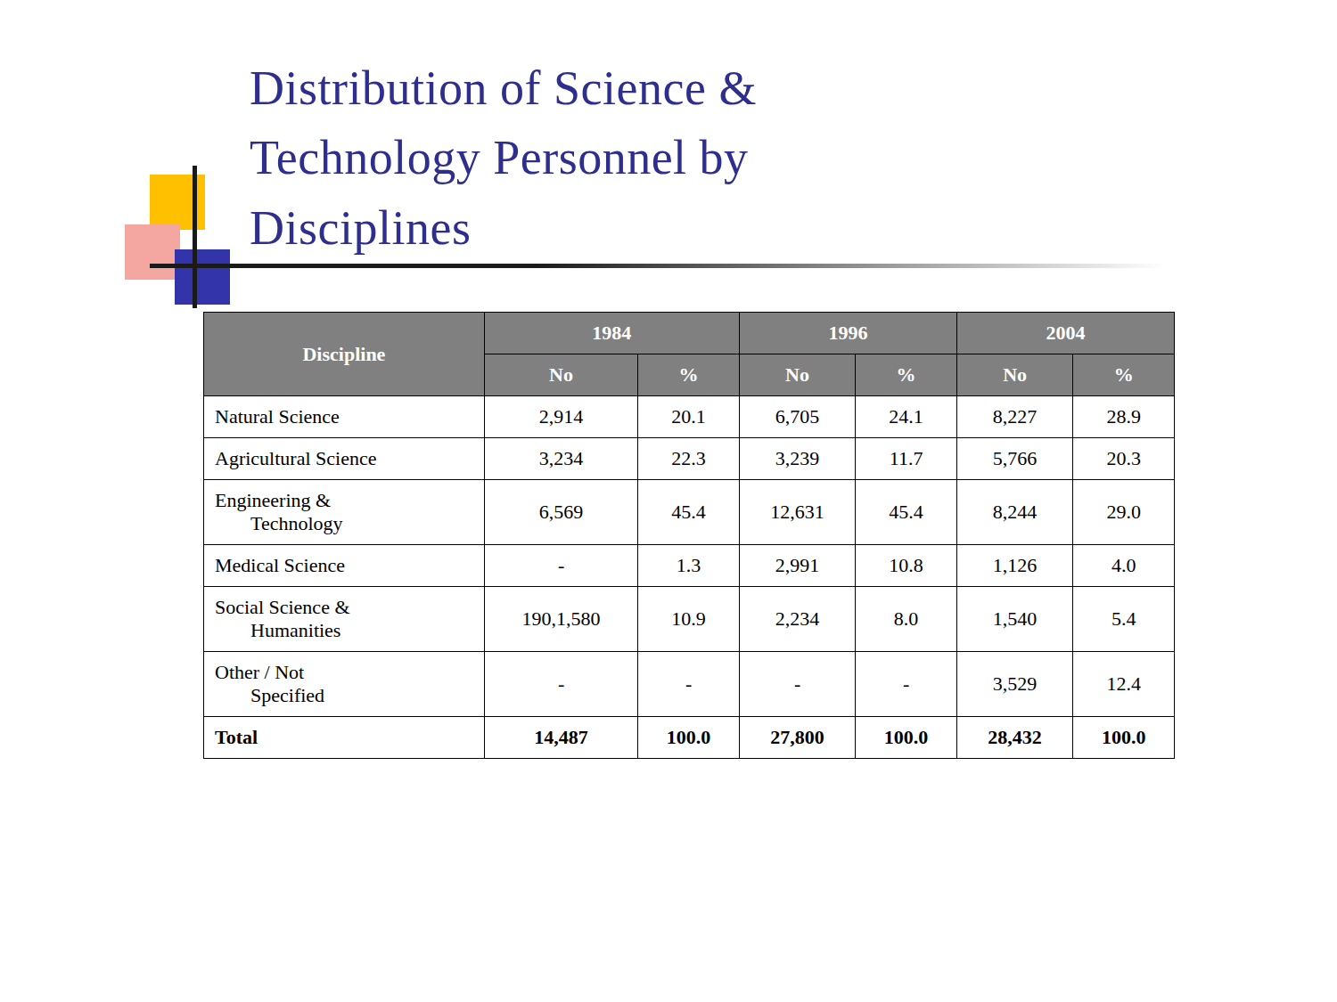Distribution of Science & Technology Personnel by Disciplines
| Discipline | 1984 | 1996 | 2004 |
| --- | --- | --- | --- |
| No | % | No | % | No | % |
| Natural Science | 2,914 | 20.1 | 6,705 | 24.1 | 8,227 | 28.9 |
| Agricultural Science | 3,234 | 22.3 | 3,239 | 11.7 | 5,766 | 20.3 |
| Engineering & Technology | 6,569 | 45.4 | 12,631 | 45.4 | 8,244 | 29.0 |
| Medical Science | - | 1.3 | 2,991 | 10.8 | 1,126 | 4.0 |
| Social Science & Humanities | 190,1,580 | 10.9 | 2,234 | 8.0 | 1,540 | 5.4 |
| Other / Not Specified | - | - | - | - | 3,529 | 12.4 |
| Total | 14,487 | 100.0 | 27,800 | 100.0 | 28,432 | 100.0 |